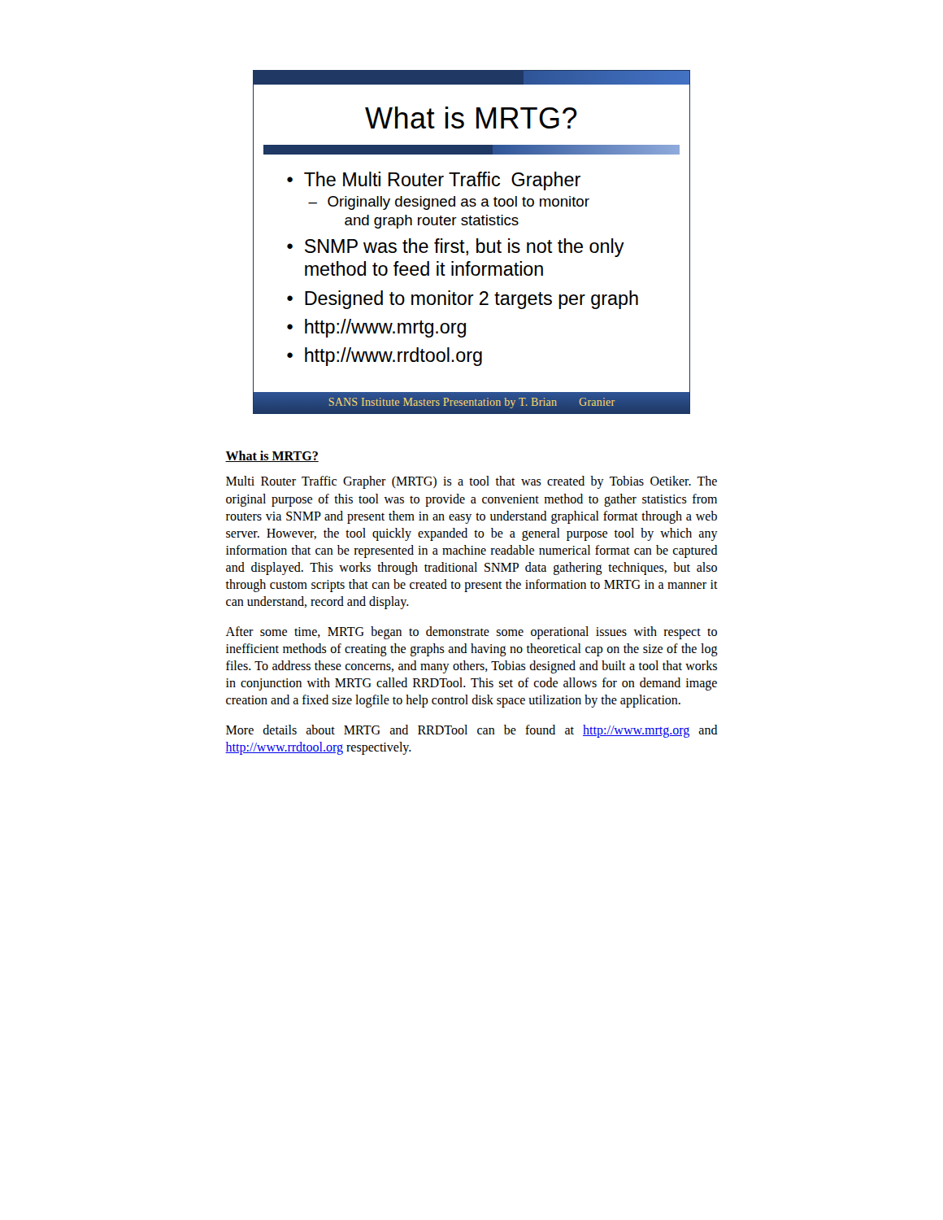What is MRTG?
The Multi Router Traffic Grapher
Originally designed as a tool to monitor
and graph router statistics
SNMP was the first, but is not the only method to feed it information
Designed to monitor 2 targets per graph
http://www.mrtg.org
http://www.rrdtool.org
SANS Institute Masters Presentation by T. Brian Granier
What is MRTG?
Multi Router Traffic Grapher (MRTG) is a tool that was created by Tobias Oetiker. The original purpose of this tool was to provide a convenient method to gather statistics from routers via SNMP and present them in an easy to understand graphical format through a web server. However, the tool quickly expanded to be a general purpose tool by which any information that can be represented in a machine readable numerical format can be captured and displayed. This works through traditional SNMP data gathering techniques, but also through custom scripts that can be created to present the information to MRTG in a manner it can understand, record and display.
After some time, MRTG began to demonstrate some operational issues with respect to inefficient methods of creating the graphs and having no theoretical cap on the size of the log files. To address these concerns, and many others, Tobias designed and built a tool that works in conjunction with MRTG called RRDTool. This set of code allows for on demand image creation and a fixed size logfile to help control disk space utilization by the application.
More details about MRTG and RRDTool can be found at http://www.mrtg.org and http://www.rrdtool.org respectively.